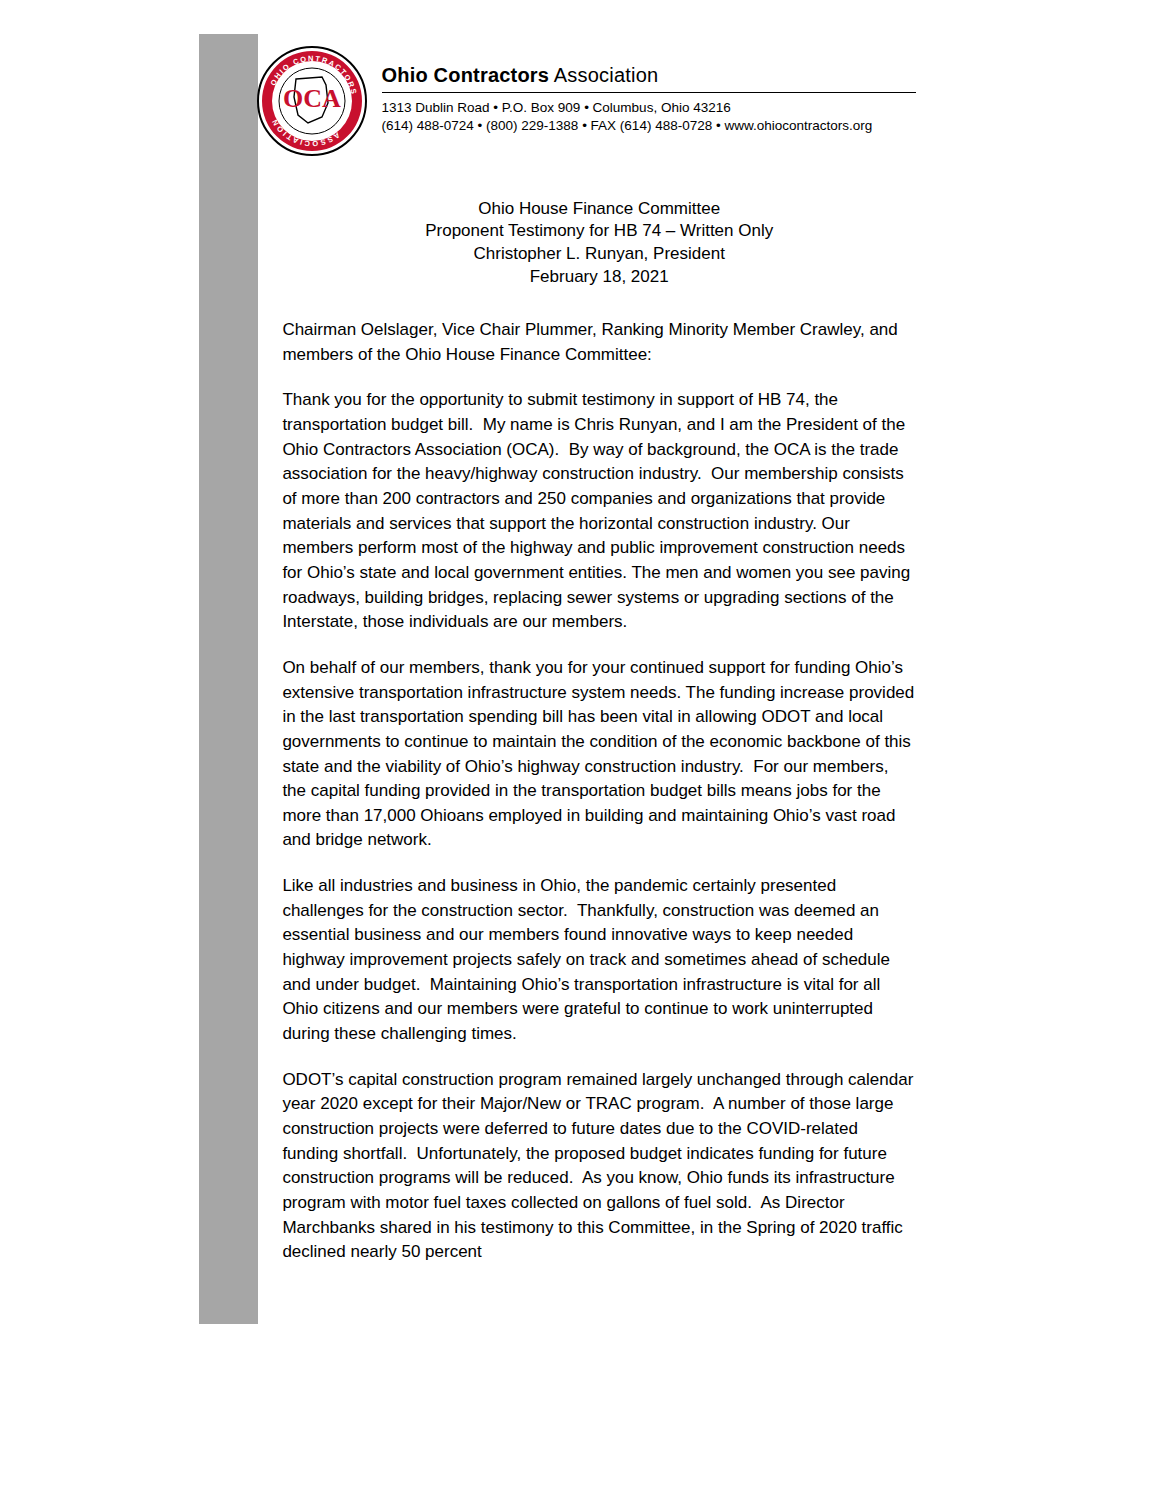OCA OHIO CONTRACTORS ASSOCIATION
Ohio Contractors Association
1313 Dublin Road • P.O. Box 909 • Columbus, Ohio 43216
(614) 488-0724 • (800) 229-1388 • FAX (614) 488-0728 • www.ohiocontractors.org
Ohio House Finance Committee
Proponent Testimony for HB 74 – Written Only
Christopher L. Runyan, President
February 18, 2021
Chairman Oelslager, Vice Chair Plummer, Ranking Minority Member Crawley, and members of the Ohio House Finance Committee:
Thank you for the opportunity to submit testimony in support of HB 74, the transportation budget bill. My name is Chris Runyan, and I am the President of the Ohio Contractors Association (OCA). By way of background, the OCA is the trade association for the heavy/highway construction industry. Our membership consists of more than 200 contractors and 250 companies and organizations that provide materials and services that support the horizontal construction industry. Our members perform most of the highway and public improvement construction needs for Ohio’s state and local government entities. The men and women you see paving roadways, building bridges, replacing sewer systems or upgrading sections of the Interstate, those individuals are our members.
On behalf of our members, thank you for your continued support for funding Ohio’s extensive transportation infrastructure system needs. The funding increase provided in the last transportation spending bill has been vital in allowing ODOT and local governments to continue to maintain the condition of the economic backbone of this state and the viability of Ohio’s highway construction industry. For our members, the capital funding provided in the transportation budget bills means jobs for the more than 17,000 Ohioans employed in building and maintaining Ohio’s vast road and bridge network.
Like all industries and business in Ohio, the pandemic certainly presented challenges for the construction sector. Thankfully, construction was deemed an essential business and our members found innovative ways to keep needed highway improvement projects safely on track and sometimes ahead of schedule and under budget. Maintaining Ohio’s transportation infrastructure is vital for all Ohio citizens and our members were grateful to continue to work uninterrupted during these challenging times.
ODOT’s capital construction program remained largely unchanged through calendar year 2020 except for their Major/New or TRAC program. A number of those large construction projects were deferred to future dates due to the COVID-related funding shortfall. Unfortunately, the proposed budget indicates funding for future construction programs will be reduced. As you know, Ohio funds its infrastructure program with motor fuel taxes collected on gallons of fuel sold. As Director Marchbanks shared in his testimony to this Committee, in the Spring of 2020 traffic declined nearly 50 percent